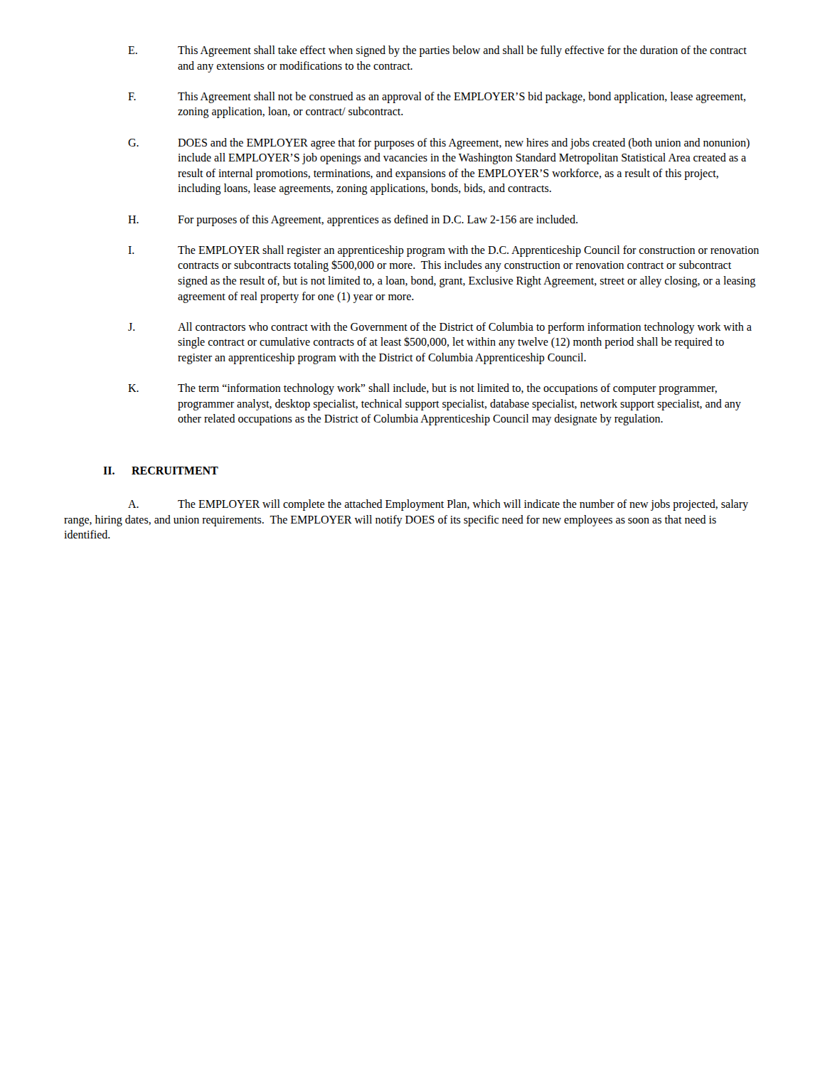E.
This Agreement shall take effect when signed by the parties below and shall be fully effective for the duration of the contract and any extensions or modifications to the contract.
F.
This Agreement shall not be construed as an approval of the EMPLOYER’S bid package, bond application, lease agreement, zoning application, loan, or contract/ subcontract.
G.
DOES and the EMPLOYER agree that for purposes of this Agreement, new hires and jobs created (both union and nonunion) include all EMPLOYER’S job openings and vacancies in the Washington Standard Metropolitan Statistical Area created as a result of internal promotions, terminations, and expansions of the EMPLOYER’S workforce, as a result of this project, including loans, lease agreements, zoning applications, bonds, bids, and contracts.
H.
For purposes of this Agreement, apprentices as defined in D.C. Law 2-156 are included.
I.
The EMPLOYER shall register an apprenticeship program with the D.C. Apprenticeship Council for construction or renovation contracts or subcontracts totaling $500,000 or more. This includes any construction or renovation contract or subcontract signed as the result of, but is not limited to, a loan, bond, grant, Exclusive Right Agreement, street or alley closing, or a leasing agreement of real property for one (1) year or more.
J.
All contractors who contract with the Government of the District of Columbia to perform information technology work with a single contract or cumulative contracts of at least $500,000, let within any twelve (12) month period shall be required to register an apprenticeship program with the District of Columbia Apprenticeship Council.
K.
The term “information technology work” shall include, but is not limited to, the occupations of computer programmer, programmer analyst, desktop specialist, technical support specialist, database specialist, network support specialist, and any other related occupations as the District of Columbia Apprenticeship Council may designate by regulation.
II. RECRUITMENT
A. The EMPLOYER will complete the attached Employment Plan, which will indicate the number of new jobs projected, salary range, hiring dates, and union requirements. The EMPLOYER will notify DOES of its specific need for new employees as soon as that need is identified.